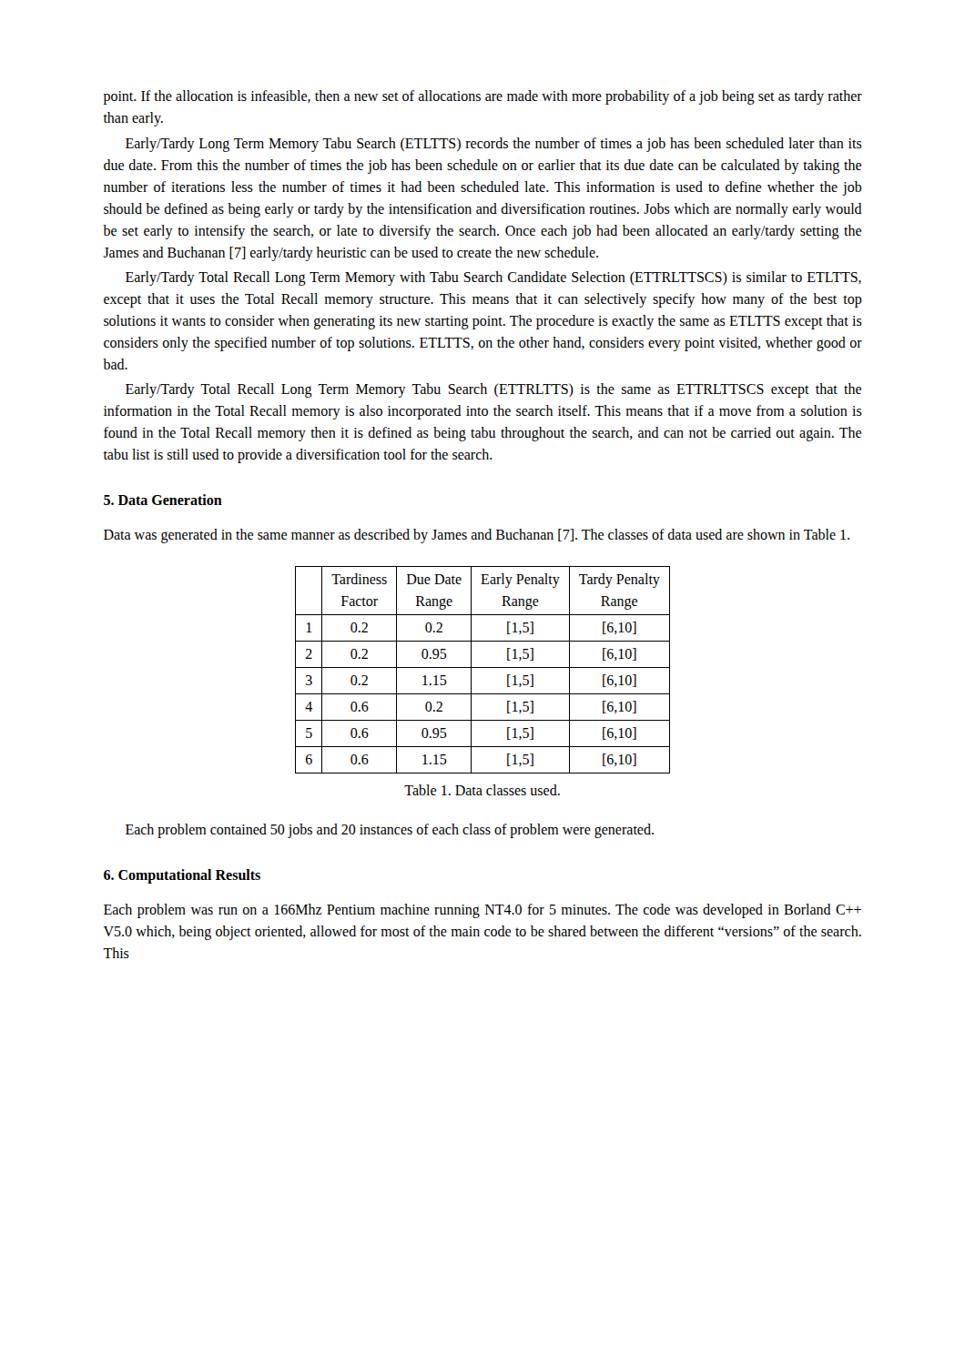point. If the allocation is infeasible, then a new set of allocations are made with more probability of a job being set as tardy rather than early.
Early/Tardy Long Term Memory Tabu Search (ETLTTS) records the number of times a job has been scheduled later than its due date. From this the number of times the job has been schedule on or earlier that its due date can be calculated by taking the number of iterations less the number of times it had been scheduled late. This information is used to define whether the job should be defined as being early or tardy by the intensification and diversification routines. Jobs which are normally early would be set early to intensify the search, or late to diversify the search. Once each job had been allocated an early/tardy setting the James and Buchanan [7] early/tardy heuristic can be used to create the new schedule.
Early/Tardy Total Recall Long Term Memory with Tabu Search Candidate Selection (ETTRLTTSCS) is similar to ETLTTS, except that it uses the Total Recall memory structure. This means that it can selectively specify how many of the best top solutions it wants to consider when generating its new starting point. The procedure is exactly the same as ETLTTS except that is considers only the specified number of top solutions. ETLTTS, on the other hand, considers every point visited, whether good or bad.
Early/Tardy Total Recall Long Term Memory Tabu Search (ETTRLTTS) is the same as ETTRLTTSCS except that the information in the Total Recall memory is also incorporated into the search itself. This means that if a move from a solution is found in the Total Recall memory then it is defined as being tabu throughout the search, and can not be carried out again. The tabu list is still used to provide a diversification tool for the search.
5. Data Generation
Data was generated in the same manner as described by James and Buchanan [7]. The classes of data used are shown in Table 1.
Table 1. Data classes used.
| | Tardiness Factor | Due Date Range | Early Penalty Range | Tardy Penalty Range |
| 1 | 0.2 | 0.2 | [1,5] | [6,10] |
| 2 | 0.2 | 0.95 | [1,5] | [6,10] |
| 3 | 0.2 | 1.15 | [1,5] | [6,10] |
| 4 | 0.6 | 0.2 | [1,5] | [6,10] |
| 5 | 0.6 | 0.95 | [1,5] | [6,10] |
| 6 | 0.6 | 1.15 | [1,5] | [6,10] |
Each problem contained 50 jobs and 20 instances of each class of problem were generated.
6. Computational Results
Each problem was run on a 166Mhz Pentium machine running NT4.0 for 5 minutes. The code was developed in Borland C++ V5.0 which, being object oriented, allowed for most of the main code to be shared between the different “versions” of the search. This